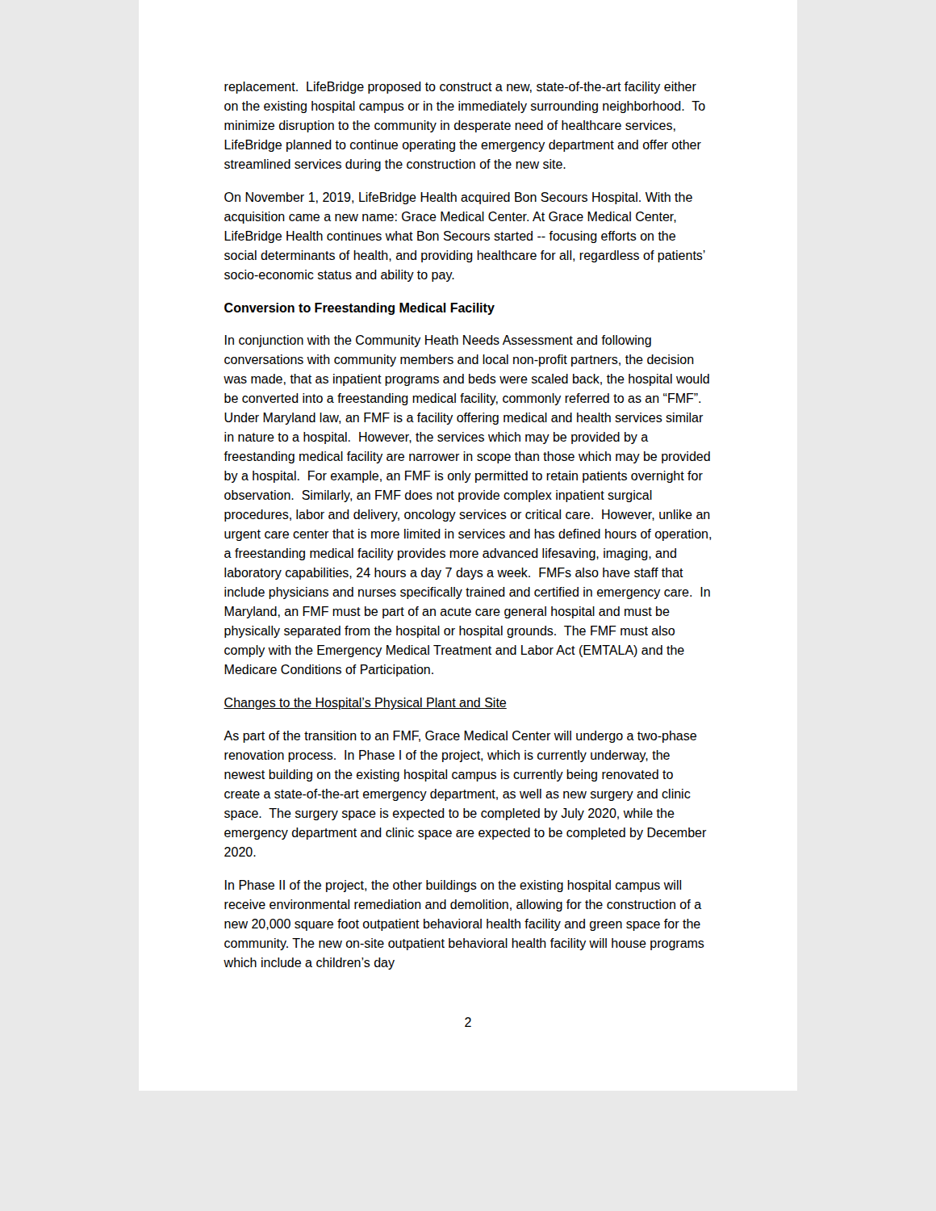replacement. LifeBridge proposed to construct a new, state-of-the-art facility either on the existing hospital campus or in the immediately surrounding neighborhood. To minimize disruption to the community in desperate need of healthcare services, LifeBridge planned to continue operating the emergency department and offer other streamlined services during the construction of the new site.
On November 1, 2019, LifeBridge Health acquired Bon Secours Hospital. With the acquisition came a new name: Grace Medical Center. At Grace Medical Center, LifeBridge Health continues what Bon Secours started -- focusing efforts on the social determinants of health, and providing healthcare for all, regardless of patients’ socio-economic status and ability to pay.
Conversion to Freestanding Medical Facility
In conjunction with the Community Heath Needs Assessment and following conversations with community members and local non-profit partners, the decision was made, that as inpatient programs and beds were scaled back, the hospital would be converted into a freestanding medical facility, commonly referred to as an “FMF”. Under Maryland law, an FMF is a facility offering medical and health services similar in nature to a hospital. However, the services which may be provided by a freestanding medical facility are narrower in scope than those which may be provided by a hospital. For example, an FMF is only permitted to retain patients overnight for observation. Similarly, an FMF does not provide complex inpatient surgical procedures, labor and delivery, oncology services or critical care. However, unlike an urgent care center that is more limited in services and has defined hours of operation, a freestanding medical facility provides more advanced lifesaving, imaging, and laboratory capabilities, 24 hours a day 7 days a week. FMFs also have staff that include physicians and nurses specifically trained and certified in emergency care. In Maryland, an FMF must be part of an acute care general hospital and must be physically separated from the hospital or hospital grounds. The FMF must also comply with the Emergency Medical Treatment and Labor Act (EMTALA) and the Medicare Conditions of Participation.
Changes to the Hospital’s Physical Plant and Site
As part of the transition to an FMF, Grace Medical Center will undergo a two-phase renovation process. In Phase I of the project, which is currently underway, the newest building on the existing hospital campus is currently being renovated to create a state-of-the-art emergency department, as well as new surgery and clinic space. The surgery space is expected to be completed by July 2020, while the emergency department and clinic space are expected to be completed by December 2020.
In Phase II of the project, the other buildings on the existing hospital campus will receive environmental remediation and demolition, allowing for the construction of a new 20,000 square foot outpatient behavioral health facility and green space for the community. The new on-site outpatient behavioral health facility will house programs which include a children’s day
2